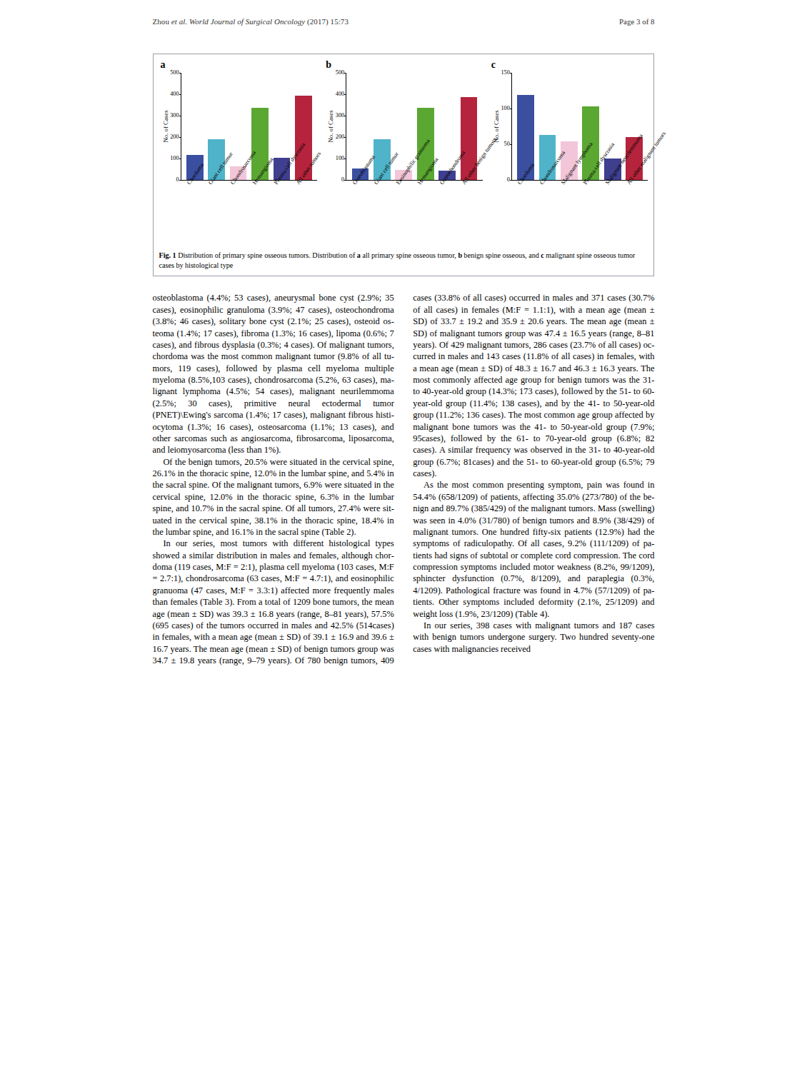Zhou et al. World Journal of Surgical Oncology (2017) 15:73
Page 3 of 8
a
No. of Cases
500
400
300
200
100
0
Chordoma
Giant cell tumor
Chondrosarcoma
Hemangioma
Plasma cell dyscrasia
All other tumors
b
No. of Cases
500
400
300
200
100
0
Osteoblastoma
Giant cell tumor
Eosinophilic granuoma
Hemangioma
Osteochondroma
All other benign tumors
c
No. of Cases
150
100
50
0
Chordoma
Chondrosarcoma
Malignant lymphoma
Plasma cell dyscrasia
Malignant neurilemmoma
All other malignant tumors
Fig. 1 Distribution of primary spine osseous tumors. Distribution of a all primary spine osseous tumor, b benign spine osseous, and c malignant spine osseous tumor cases by histological type
osteoblastoma (4.4%; 53 cases), aneurysmal bone cyst (2.9%; 35 cases), eosinophilic granuloma (3.9%; 47 cases), osteochondroma (3.8%; 46 cases), solitary bone cyst (2.1%; 25 cases), osteoid osteoma (1.4%; 17 cases), fibroma (1.3%; 16 cases), lipoma (0.6%; 7 cases), and fibrous dysplasia (0.3%; 4 cases). Of malignant tumors, chordoma was the most common malignant tumor (9.8% of all tumors, 119 cases), followed by plasma cell myeloma multiple myeloma (8.5%,103 cases), chondrosarcoma (5.2%, 63 cases), malignant lymphoma (4.5%; 54 cases), malignant neurilemmoma (2.5%; 30 cases), primitive neural ectodermal tumor (PNET)\Ewing's sarcoma (1.4%; 17 cases), malignant fibrous histiocytoma (1.3%; 16 cases), osteosarcoma (1.1%; 13 cases), and other sarcomas such as angiosarcoma, fibrosarcoma, liposarcoma, and leiomyosarcoma (less than 1%).
Of the benign tumors, 20.5% were situated in the cervical spine, 26.1% in the thoracic spine, 12.0% in the lumbar spine, and 5.4% in the sacral spine. Of the malignant tumors, 6.9% were situated in the cervical spine, 12.0% in the thoracic spine, 6.3% in the lumbar spine, and 10.7% in the sacral spine. Of all tumors, 27.4% were situated in the cervical spine, 38.1% in the thoracic spine, 18.4% in the lumbar spine, and 16.1% in the sacral spine (Table 2).
In our series, most tumors with different histological types showed a similar distribution in males and females, although chordoma (119 cases, M:F = 2:1), plasma cell myeloma (103 cases, M:F = 2.7:1), chondrosarcoma (63 cases, M:F = 4.7:1), and eosinophilic granuoma (47 cases, M:F = 3.3:1) affected more frequently males than females (Table 3). From a total of 1209 bone tumors, the mean age (mean ± SD) was 39.3 ± 16.8 years (range, 8–81 years), 57.5% (695 cases) of the tumors occurred in males and 42.5% (514cases) in females, with a mean age (mean ± SD) of 39.1 ± 16.9 and 39.6 ± 16.7 years. The mean age (mean ± SD) of benign tumors group was 34.7 ± 19.8 years (range, 9–79 years). Of 780 benign tumors, 409 cases (33.8% of all cases) occurred in males and 371 cases (30.7% of all cases) in females (M:F = 1.1:1), with a mean age (mean ± SD) of 33.7 ± 19.2 and 35.9 ± 20.6 years. The mean age (mean ± SD) of malignant tumors group was 47.4 ± 16.5 years (range, 8–81 years). Of 429 malignant tumors, 286 cases (23.7% of all cases) occurred in males and 143 cases (11.8% of all cases) in females, with a mean age (mean ± SD) of 48.3 ± 16.7 and 46.3 ± 16.3 years. The most commonly affected age group for benign tumors was the 31- to 40-year-old group (14.3%; 173 cases), followed by the 51- to 60-year-old group (11.4%; 138 cases), and by the 41- to 50-year-old group (11.2%; 136 cases). The most common age group affected by malignant bone tumors was the 41- to 50-year-old group (7.9%; 95cases), followed by the 61- to 70-year-old group (6.8%; 82 cases). A similar frequency was observed in the 31- to 40-year-old group (6.7%; 81cases) and the 51- to 60-year-old group (6.5%; 79 cases).
As the most common presenting symptom, pain was found in 54.4% (658/1209) of patients, affecting 35.0% (273/780) of the benign and 89.7% (385/429) of the malignant tumors. Mass (swelling) was seen in 4.0% (31/780) of benign tumors and 8.9% (38/429) of malignant tumors. One hundred fifty-six patients (12.9%) had the symptoms of radiculopathy. Of all cases, 9.2% (111/1209) of patients had signs of subtotal or complete cord compression. The cord compression symptoms included motor weakness (8.2%, 99/1209), sphincter dysfunction (0.7%, 8/1209), and paraplegia (0.3%, 4/1209). Pathological fracture was found in 4.7% (57/1209) of patients. Other symptoms included deformity (2.1%, 25/1209) and weight loss (1.9%, 23/1209) (Table 4).
In our series, 398 cases with malignant tumors and 187 cases with benign tumors undergone surgery. Two hundred seventy-one cases with malignancies received